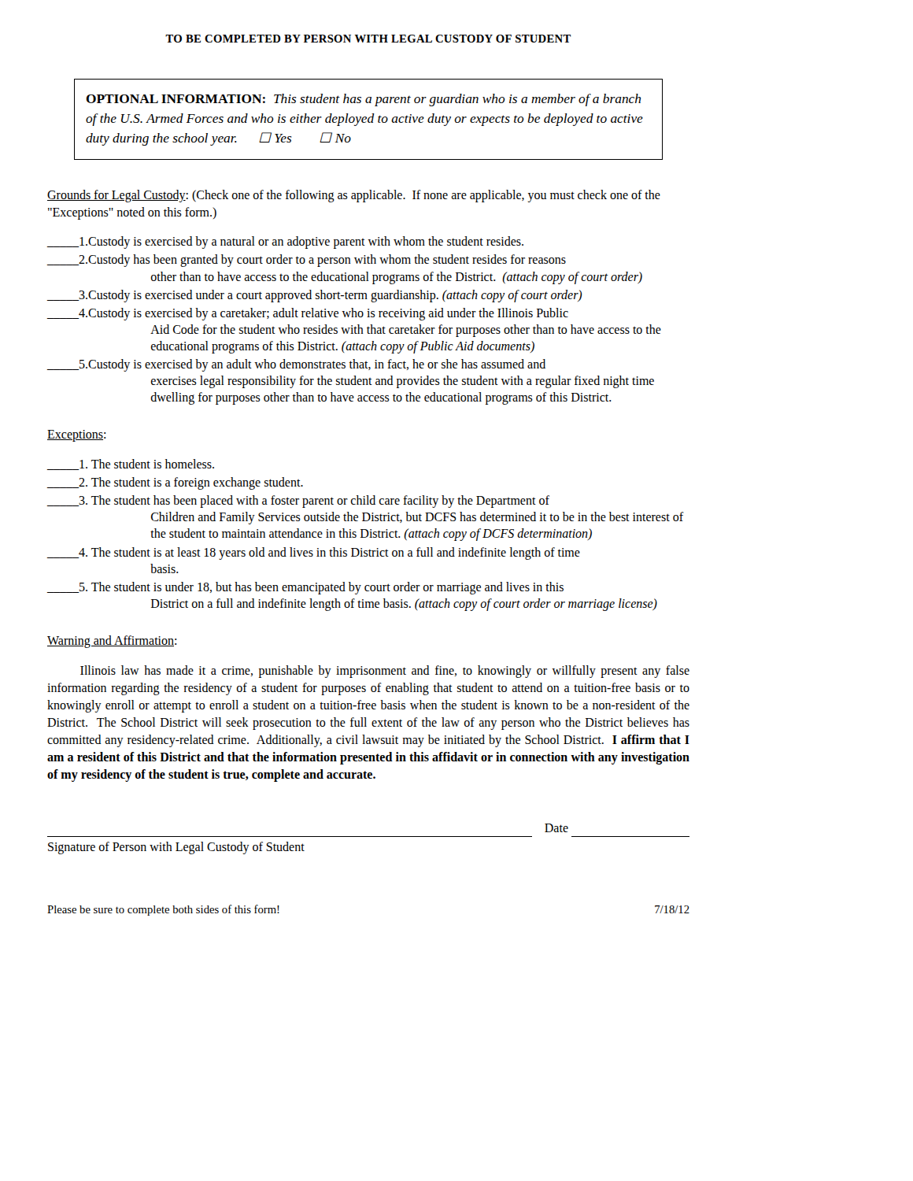TO BE COMPLETED BY PERSON WITH LEGAL CUSTODY OF STUDENT
OPTIONAL INFORMATION: This student has a parent or guardian who is a member of a branch of the U.S. Armed Forces and who is either deployed to active duty or expects to be deployed to active duty during the school year. ☐ Yes ☐ No
Grounds for Legal Custody
: (Check one of the following as applicable. If none are applicable, you must check one of the "Exceptions" noted on this form.)
_____1. Custody is exercised by a natural or an adoptive parent with whom the student resides.
_____2. Custody has been granted by court order to a person with whom the student resides for reasons other than to have access to the educational programs of the District. (attach copy of court order)
_____3. Custody is exercised under a court approved short-term guardianship. (attach copy of court order)
_____4. Custody is exercised by a caretaker; adult relative who is receiving aid under the Illinois Public Aid Code for the student who resides with that caretaker for purposes other than to have access to the educational programs of this District. (attach copy of Public Aid documents)
_____5. Custody is exercised by an adult who demonstrates that, in fact, he or she has assumed and exercises legal responsibility for the student and provides the student with a regular fixed night time dwelling for purposes other than to have access to the educational programs of this District.
Exceptions
:
_____1. The student is homeless.
_____2. The student is a foreign exchange student.
_____3. The student has been placed with a foster parent or child care facility by the Department of Children and Family Services outside the District, but DCFS has determined it to be in the best interest of the student to maintain attendance in this District. (attach copy of DCFS determination)
_____4. The student is at least 18 years old and lives in this District on a full and indefinite length of time basis.
_____5. The student is under 18, but has been emancipated by court order or marriage and lives in this District on a full and indefinite length of time basis. (attach copy of court order or marriage license)
Warning and Affirmation
:
Illinois law has made it a crime, punishable by imprisonment and fine, to knowingly or willfully present any false information regarding the residency of a student for purposes of enabling that student to attend on a tuition-free basis or to knowingly enroll or attempt to enroll a student on a tuition-free basis when the student is known to be a non-resident of the District. The School District will seek prosecution to the full extent of the law of any person who the District believes has committed any residency-related crime. Additionally, a civil lawsuit may be initiated by the School District. I affirm that I am a resident of this District and that the information presented in this affidavit or in connection with any investigation of my residency of the student is true, complete and accurate.
Date
Signature of Person with Legal Custody of Student
Please be sure to complete both sides of this form! 7/18/12